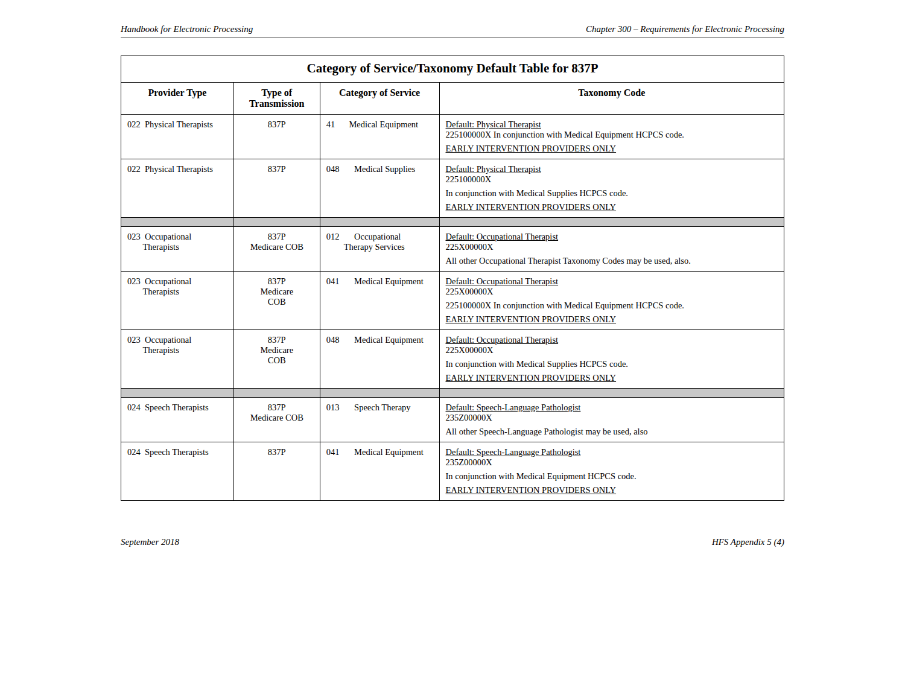Handbook for Electronic Processing
Chapter 300 – Requirements for Electronic Processing
Category of Service/Taxonomy Default Table for 837P
| Provider Type | Type of Transmission | Category of Service | Taxonomy Code |
| --- | --- | --- | --- |
| 022 Physical Therapists | 837P | 41 Medical Equipment | Default: Physical Therapist 225100000X In conjunction with Medical Equipment HCPCS code. EARLY INTERVENTION PROVIDERS ONLY |
| 022 Physical Therapists | 837P | 048 Medical Supplies | Default: Physical Therapist 225100000X In conjunction with Medical Supplies HCPCS code. EARLY INTERVENTION PROVIDERS ONLY |
| 023 Occupational Therapists | 837P Medicare COB | 012 Occupational Therapy Services | Default: Occupational Therapist 225X00000X All other Occupational Therapist Taxonomy Codes may be used, also. |
| 023 Occupational Therapists | 837P Medicare COB | 041 Medical Equipment | Default: Occupational Therapist 225X00000X 225100000X In conjunction with Medical Equipment HCPCS code. EARLY INTERVENTION PROVIDERS ONLY |
| 023 Occupational Therapists | 837P Medicare COB | 048 Medical Equipment | Default: Occupational Therapist 225X00000X In conjunction with Medical Supplies HCPCS code. EARLY INTERVENTION PROVIDERS ONLY |
| 024 Speech Therapists | 837P Medicare COB | 013 Speech Therapy | Default: Speech-Language Pathologist 235Z00000X All other Speech-Language Pathologist may be used, also |
| 024 Speech Therapists | 837P | 041 Medical Equipment | Default: Speech-Language Pathologist 235Z00000X In conjunction with Medical Equipment HCPCS code. EARLY INTERVENTION PROVIDERS ONLY |
September 2018
HFS Appendix 5 (4)